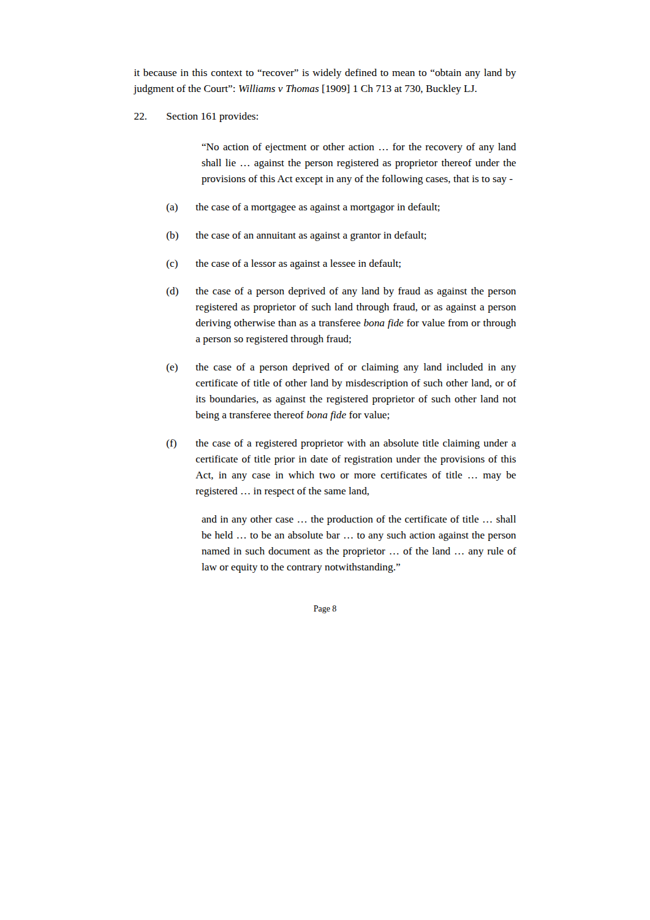it because in this context to “recover” is widely defined to mean to “obtain any land by judgment of the Court”: Williams v Thomas [1909] 1 Ch 713 at 730, Buckley LJ.
22.
Section 161 provides:
“No action of ejectment or other action … for the recovery of any land shall lie … against the person registered as proprietor thereof under the provisions of this Act except in any of the following cases, that is to say -
(a)
the case of a mortgagee as against a mortgagor in default;
(b)
the case of an annuitant as against a grantor in default;
(c)
the case of a lessor as against a lessee in default;
(d)
the case of a person deprived of any land by fraud as against the person registered as proprietor of such land through fraud, or as against a person deriving otherwise than as a transferee bona fide for value from or through a person so registered through fraud;
(e)
the case of a person deprived of or claiming any land included in any certificate of title of other land by misdescription of such other land, or of its boundaries, as against the registered proprietor of such other land not being a transferee thereof bona fide for value;
(f)
the case of a registered proprietor with an absolute title claiming under a certificate of title prior in date of registration under the provisions of this Act, in any case in which two or more certificates of title … may be registered … in respect of the same land,
and in any other case … the production of the certificate of title … shall be held … to be an absolute bar … to any such action against the person named in such document as the proprietor … of the land … any rule of law or equity to the contrary notwithstanding.”
Page 8